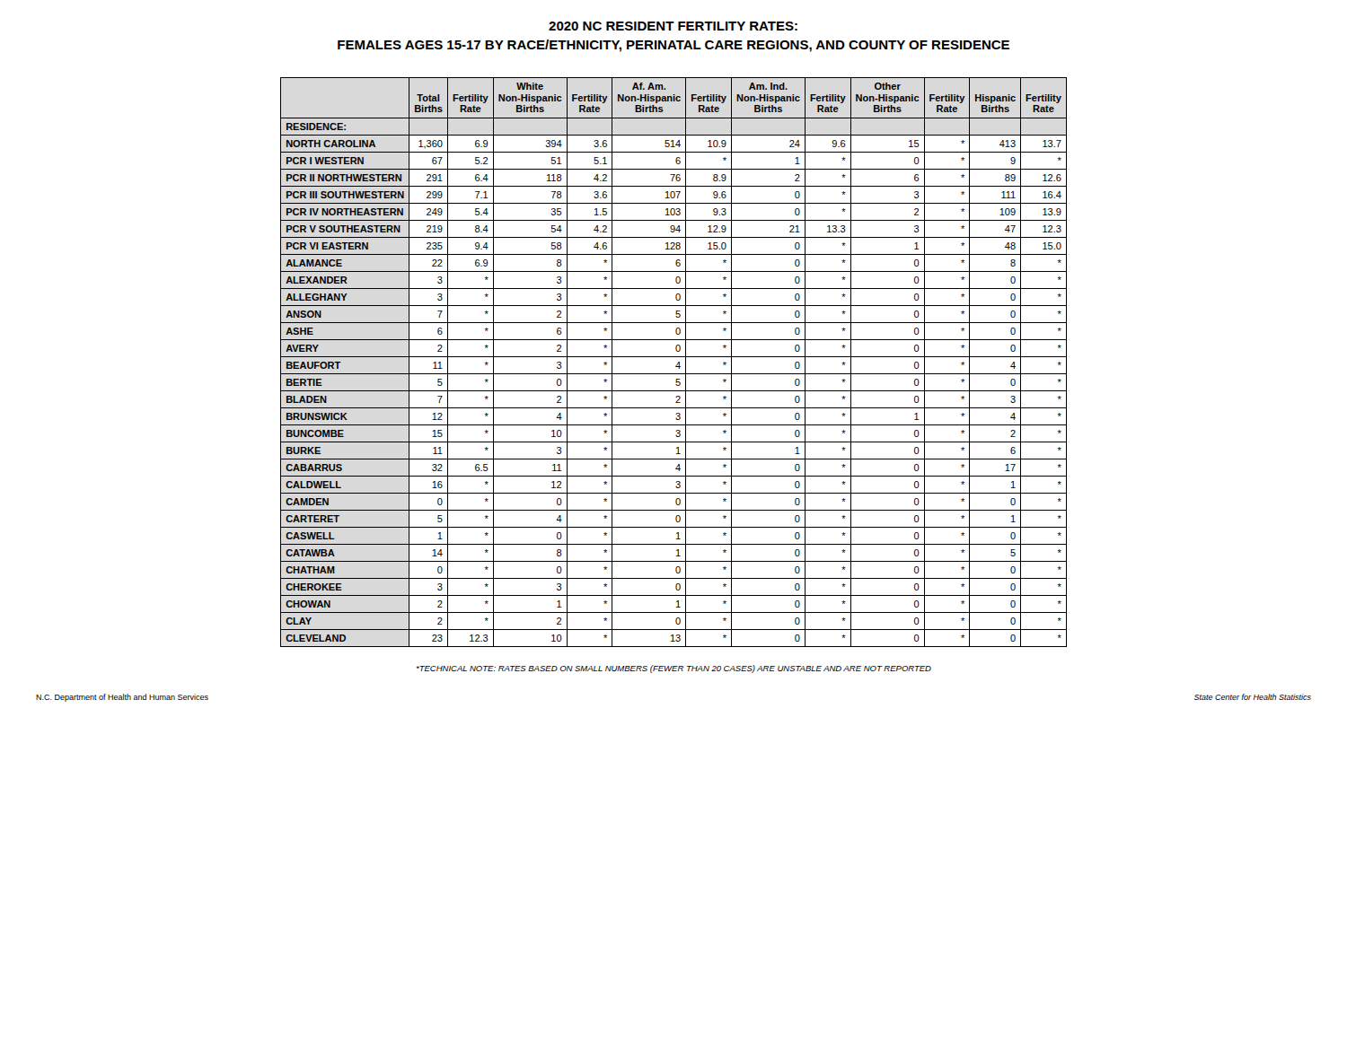2020 NC RESIDENT FERTILITY RATES:
FEMALES AGES 15-17 BY RACE/ETHNICITY, PERINATAL CARE REGIONS, AND COUNTY OF RESIDENCE
| | Total Births | Fertility Rate | White Non-Hispanic Births | Fertility Rate | Af. Am. Non-Hispanic Births | Fertility Rate | Am. Ind. Non-Hispanic Births | Fertility Rate | Other Non-Hispanic Births | Fertility Rate | Hispanic Births | Fertility Rate |
| --- | --- | --- | --- | --- | --- | --- | --- | --- | --- | --- | --- | --- |
| RESIDENCE: | | | | | | | | | | | | |
| NORTH CAROLINA | 1,360 | 6.9 | 394 | 3.6 | 514 | 10.9 | 24 | 9.6 | 15 | * | 413 | 13.7 |
| PCR I WESTERN | 67 | 5.2 | 51 | 5.1 | 6 | * | 1 | * | 0 | * | 9 | * |
| PCR II NORTHWESTERN | 291 | 6.4 | 118 | 4.2 | 76 | 8.9 | 2 | * | 6 | * | 89 | 12.6 |
| PCR III SOUTHWESTERN | 299 | 7.1 | 78 | 3.6 | 107 | 9.6 | 0 | * | 3 | * | 111 | 16.4 |
| PCR IV NORTHEASTERN | 249 | 5.4 | 35 | 1.5 | 103 | 9.3 | 0 | * | 2 | * | 109 | 13.9 |
| PCR V SOUTHEASTERN | 219 | 8.4 | 54 | 4.2 | 94 | 12.9 | 21 | 13.3 | 3 | * | 47 | 12.3 |
| PCR VI EASTERN | 235 | 9.4 | 58 | 4.6 | 128 | 15.0 | 0 | * | 1 | * | 48 | 15.0 |
| ALAMANCE | 22 | 6.9 | 8 | * | 6 | * | 0 | * | 0 | * | 8 | * |
| ALEXANDER | 3 | * | 3 | * | 0 | * | 0 | * | 0 | * | 0 | * |
| ALLEGHANY | 3 | * | 3 | * | 0 | * | 0 | * | 0 | * | 0 | * |
| ANSON | 7 | * | 2 | * | 5 | * | 0 | * | 0 | * | 0 | * |
| ASHE | 6 | * | 6 | * | 0 | * | 0 | * | 0 | * | 0 | * |
| AVERY | 2 | * | 2 | * | 0 | * | 0 | * | 0 | * | 0 | * |
| BEAUFORT | 11 | * | 3 | * | 4 | * | 0 | * | 0 | * | 4 | * |
| BERTIE | 5 | * | 0 | * | 5 | * | 0 | * | 0 | * | 0 | * |
| BLADEN | 7 | * | 2 | * | 2 | * | 0 | * | 0 | * | 3 | * |
| BRUNSWICK | 12 | * | 4 | * | 3 | * | 0 | * | 1 | * | 4 | * |
| BUNCOMBE | 15 | * | 10 | * | 3 | * | 0 | * | 0 | * | 2 | * |
| BURKE | 11 | * | 3 | * | 1 | * | 1 | * | 0 | * | 6 | * |
| CABARRUS | 32 | 6.5 | 11 | * | 4 | * | 0 | * | 0 | * | 17 | * |
| CALDWELL | 16 | * | 12 | * | 3 | * | 0 | * | 0 | * | 1 | * |
| CAMDEN | 0 | * | 0 | * | 0 | * | 0 | * | 0 | * | 0 | * |
| CARTERET | 5 | * | 4 | * | 0 | * | 0 | * | 0 | * | 1 | * |
| CASWELL | 1 | * | 0 | * | 1 | * | 0 | * | 0 | * | 0 | * |
| CATAWBA | 14 | * | 8 | * | 1 | * | 0 | * | 0 | * | 5 | * |
| CHATHAM | 0 | * | 0 | * | 0 | * | 0 | * | 0 | * | 0 | * |
| CHEROKEE | 3 | * | 3 | * | 0 | * | 0 | * | 0 | * | 0 | * |
| CHOWAN | 2 | * | 1 | * | 1 | * | 0 | * | 0 | * | 0 | * |
| CLAY | 2 | * | 2 | * | 0 | * | 0 | * | 0 | * | 0 | * |
| CLEVELAND | 23 | 12.3 | 10 | * | 13 | * | 0 | * | 0 | * | 0 | * |
*TECHNICAL NOTE: RATES BASED ON SMALL NUMBERS (FEWER THAN 20 CASES) ARE UNSTABLE AND ARE NOT REPORTED
N.C. Department of Health and Human Services
State Center for Health Statistics